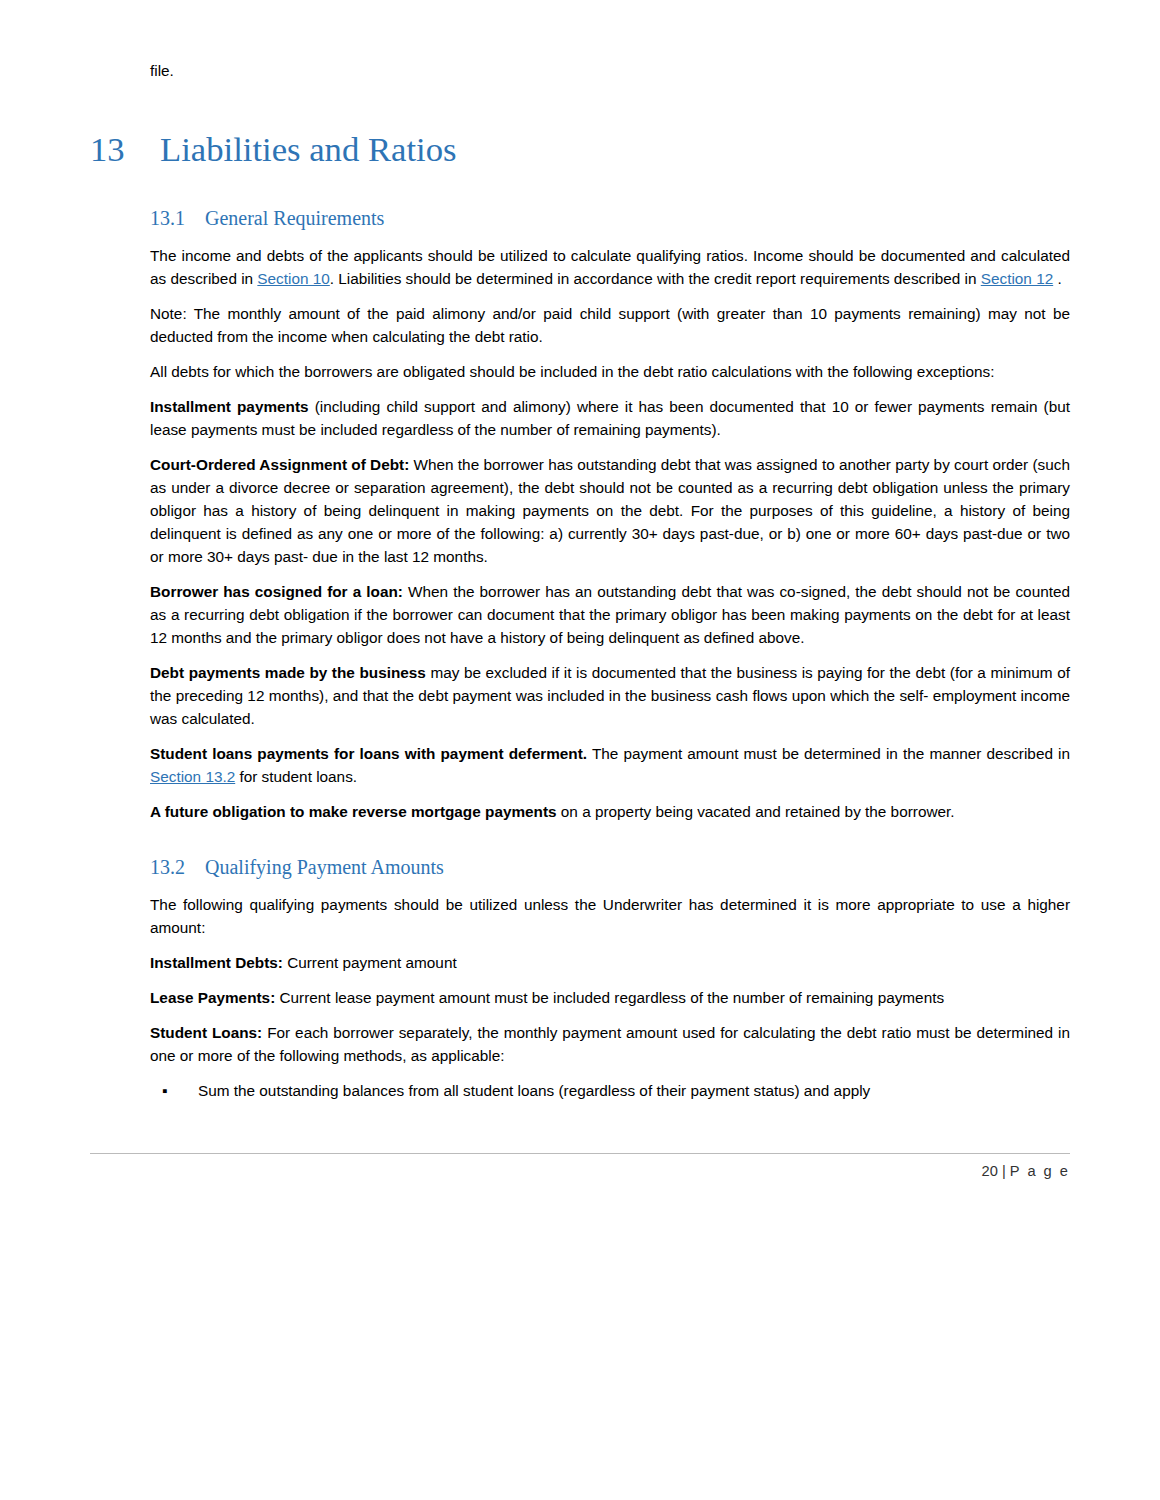file.
13 Liabilities and Ratios
13.1 General Requirements
The income and debts of the applicants should be utilized to calculate qualifying ratios. Income should be documented and calculated as described in Section 10. Liabilities should be determined in accordance with the credit report requirements described in Section 12 .
Note: The monthly amount of the paid alimony and/or paid child support (with greater than 10 payments remaining) may not be deducted from the income when calculating the debt ratio.
All debts for which the borrowers are obligated should be included in the debt ratio calculations with the following exceptions:
Installment payments (including child support and alimony) where it has been documented that 10 or fewer payments remain (but lease payments must be included regardless of the number of remaining payments).
Court-Ordered Assignment of Debt: When the borrower has outstanding debt that was assigned to another party by court order (such as under a divorce decree or separation agreement), the debt should not be counted as a recurring debt obligation unless the primary obligor has a history of being delinquent in making payments on the debt. For the purposes of this guideline, a history of being delinquent is defined as any one or more of the following: a) currently 30+ days past-due, or b) one or more 60+ days past-due or two or more 30+ days past- due in the last 12 months.
Borrower has cosigned for a loan: When the borrower has an outstanding debt that was co-signed, the debt should not be counted as a recurring debt obligation if the borrower can document that the primary obligor has been making payments on the debt for at least 12 months and the primary obligor does not have a history of being delinquent as defined above.
Debt payments made by the business may be excluded if it is documented that the business is paying for the debt (for a minimum of the preceding 12 months), and that the debt payment was included in the business cash flows upon which the self- employment income was calculated.
Student loans payments for loans with payment deferment. The payment amount must be determined in the manner described in Section 13.2 for student loans.
A future obligation to make reverse mortgage payments on a property being vacated and retained by the borrower.
13.2 Qualifying Payment Amounts
The following qualifying payments should be utilized unless the Underwriter has determined it is more appropriate to use a higher amount:
Installment Debts: Current payment amount
Lease Payments: Current lease payment amount must be included regardless of the number of remaining payments
Student Loans: For each borrower separately, the monthly payment amount used for calculating the debt ratio must be determined in one or more of the following methods, as applicable:
Sum the outstanding balances from all student loans (regardless of their payment status) and apply
20 | P a g e